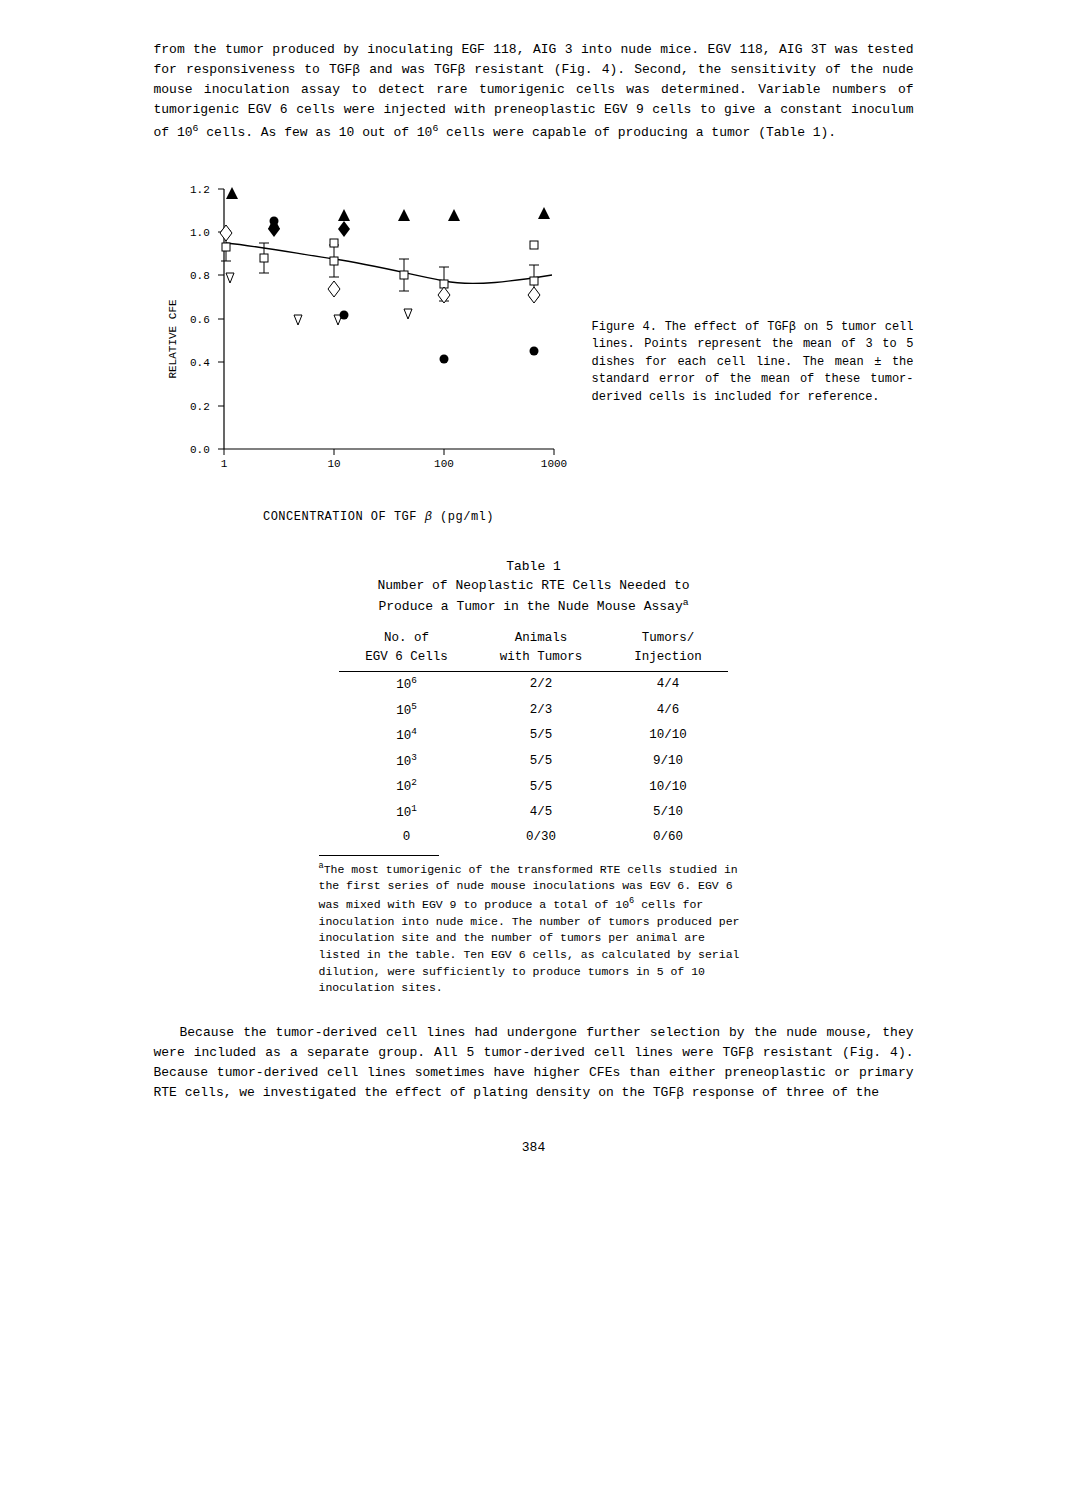from the tumor produced by inoculating EGF 118, AIG 3 into nude mice. EGV 118, AIG 3T was tested for responsiveness to TGFβ and was TGFβ resistant (Fig. 4). Second, the sensitivity of the nude mouse inoculation assay to detect rare tumorigenic cells was determined. Variable numbers of tumorigenic EGV 6 cells were injected with preneoplastic EGV 9 cells to give a constant inoculum of 106 cells. As few as 10 out of 106 cells were capable of producing a tumor (Table 1).
1.2 1.0 0.8 0.6 0.4 0.2 0.0 RELATIVE CFE 1 10 100 1000
CONCENTRATION OF TGF β (pg/ml)
Figure 4. The effect of TGFβ on 5 tumor cell lines. Points represent the mean of 3 to 5 dishes for each cell line. The mean ± the standard error of the mean of these tumor-derived cells is included for reference.
Table 1 Number of Neoplastic RTE Cells Needed to Produce a Tumor in the Nude Mouse Assay a
| No. of EGV 6 Cells | Animals with Tumors | Tumors/ Injection |
| --- | --- | --- |
| 10 6 | 2/2 | 4/4 |
| 10 5 | 2/3 | 4/6 |
| 10 4 | 5/5 | 10/10 |
| 10 3 | 5/5 | 9/10 |
| 10 2 | 5/5 | 10/10 |
| 10 1 | 4/5 | 5/10 |
| 0 | 0/30 | 0/60 |
aThe most tumorigenic of the transformed RTE cells studied in the first series of nude mouse inoculations was EGV 6. EGV 6 was mixed with EGV 9 to produce a total of 106 cells for inoculation into nude mice. The number of tumors produced per inoculation site and the number of tumors per animal are listed in the table. Ten EGV 6 cells, as calculated by serial dilution, were sufficiently to produce tumors in 5 of 10 inoculation sites.
Because the tumor-derived cell lines had undergone further selection by the nude mouse, they were included as a separate group. All 5 tumor-derived cell lines were TGFβ resistant (Fig. 4). Because tumor-derived cell lines sometimes have higher CFEs than either preneoplastic or primary RTE cells, we investigated the effect of plating density on the TGFβ response of three of the
384